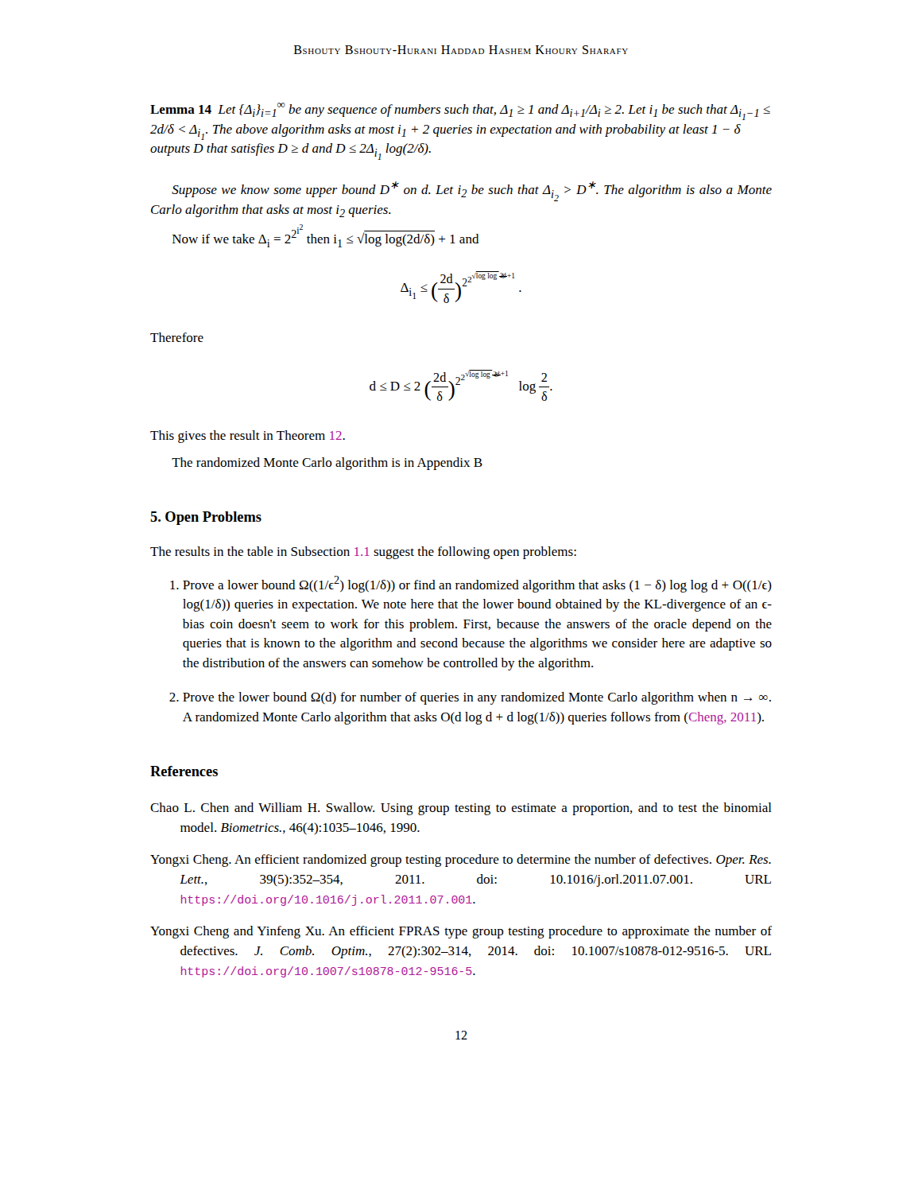Bshouty Bshouty-Hurani Haddad Hashem Khoury Sharafy
Lemma 14 Let {Δi}i=1∞ be any sequence of numbers such that, Δ1 ≥ 1 and Δi+1/Δi ≥ 2. Let i1 be such that Δi1−1 ≤ 2d/δ < Δi1. The above algorithm asks at most i1 + 2 queries in expectation and with probability at least 1 − δ outputs D that satisfies D ≥ d and D ≤ 2Δi1 log(2/δ).
Suppose we know some upper bound D∗ on d. Let i2 be such that Δi2 > D∗. The algorithm is also a Monte Carlo algorithm that asks at most i2 queries.
Now if we take Δi = 22i2 then i1 ≤ √log log(2d/δ) + 1 and
Δi1 ≤ (2d δ)22√log log 2d δ+1 .
Therefore
d ≤ D ≤ 2 (2d δ)22√log log 2d δ+1 log 2 δ.
This gives the result in Theorem 12.
The randomized Monte Carlo algorithm is in Appendix B
5. Open Problems
The results in the table in Subsection 1.1 suggest the following open problems:
Prove a lower bound Ω((1/ϵ2) log(1/δ)) or find an randomized algorithm that asks (1 − δ) log log d + O((1/ϵ) log(1/δ)) queries in expectation. We note here that the lower bound obtained by the KL-divergence of an ϵ-bias coin doesn't seem to work for this problem. First, because the answers of the oracle depend on the queries that is known to the algorithm and second because the algorithms we consider here are adaptive so the distribution of the answers can somehow be controlled by the algorithm.
Prove the lower bound Ω(d) for number of queries in any randomized Monte Carlo algorithm when n → ∞. A randomized Monte Carlo algorithm that asks O(d log d + d log(1/δ)) queries follows from (Cheng, 2011).
References
Chao L. Chen and William H. Swallow. Using group testing to estimate a proportion, and to test the binomial model. Biometrics., 46(4):1035–1046, 1990.
Yongxi Cheng. An efficient randomized group testing procedure to determine the number of defectives. Oper. Res. Lett., 39(5):352–354, 2011. doi: 10.1016/j.orl.2011.07.001. URL https://doi.org/10.1016/j.orl.2011.07.001.
Yongxi Cheng and Yinfeng Xu. An efficient FPRAS type group testing procedure to approximate the number of defectives. J. Comb. Optim., 27(2):302–314, 2014. doi: 10.1007/s10878-012-9516-5. URL https://doi.org/10.1007/s10878-012-9516-5.
12